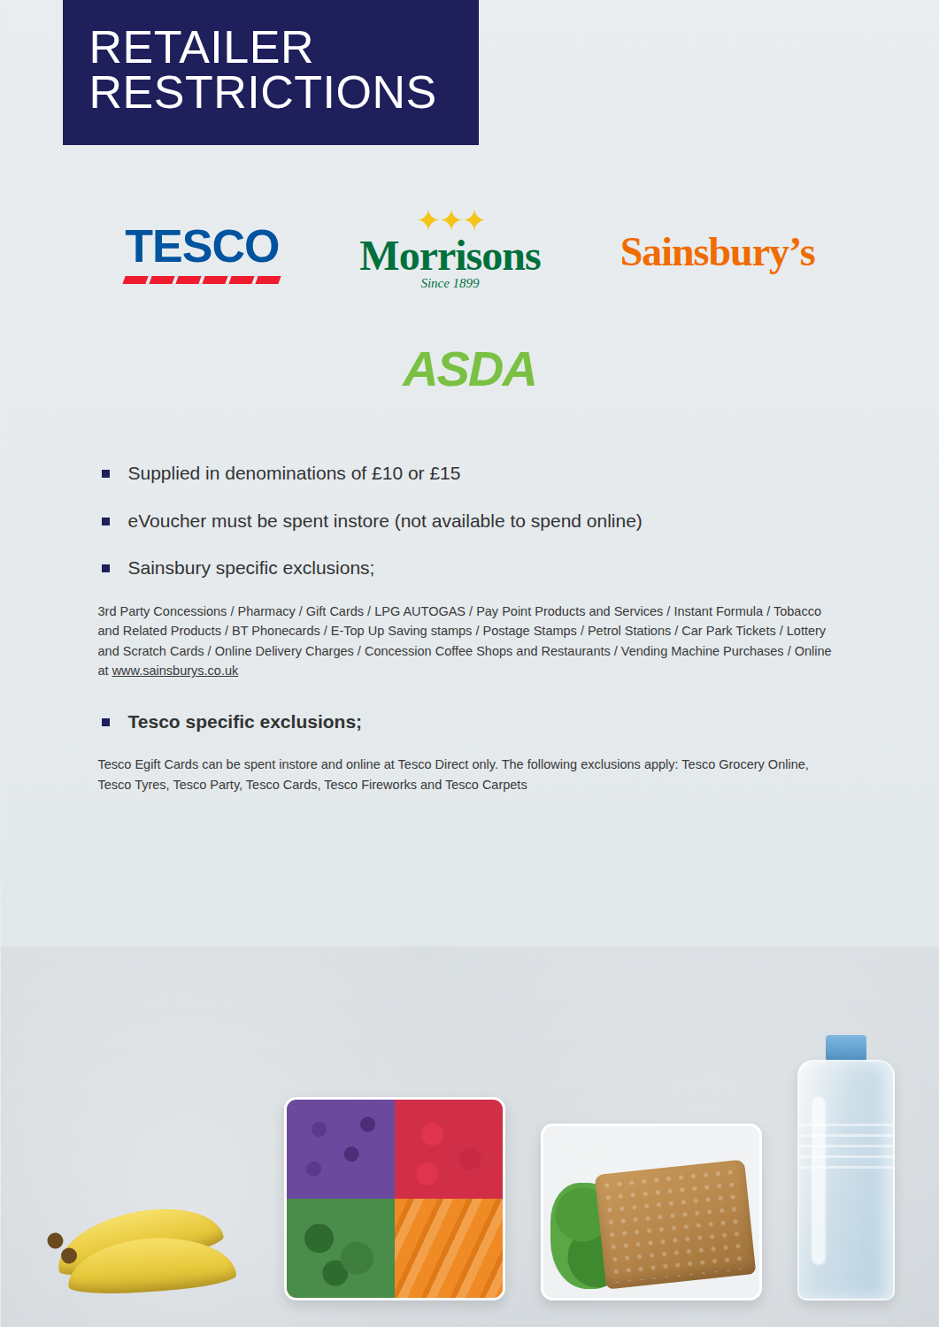Retailer
Restrictions
TESCO
✦✦✦
Morrisons
Since 1899
Sainsbury’s
ASDA
Supplied in denominations of £10 or £15
eVoucher must be spent instore (not available to spend online)
Sainsbury specific exclusions;
3rd Party Concessions / Pharmacy / Gift Cards / LPG AUTOGAS / Pay Point Products and Services / Instant Formula / Tobacco and Related Products / BT Phonecards / E-Top Up Saving stamps / Postage Stamps / Petrol Stations / Car Park Tickets / Lottery and Scratch Cards / Online Delivery Charges / Concession Coffee Shops and Restaurants / Vending Machine Purchases / Online at www.sainsburys.co.uk
Tesco specific exclusions;
Tesco Egift Cards can be spent instore and online at Tesco Direct only. The following exclusions apply: Tesco Grocery Online, Tesco Tyres, Tesco Party, Tesco Cards, Tesco Fireworks and Tesco Carpets